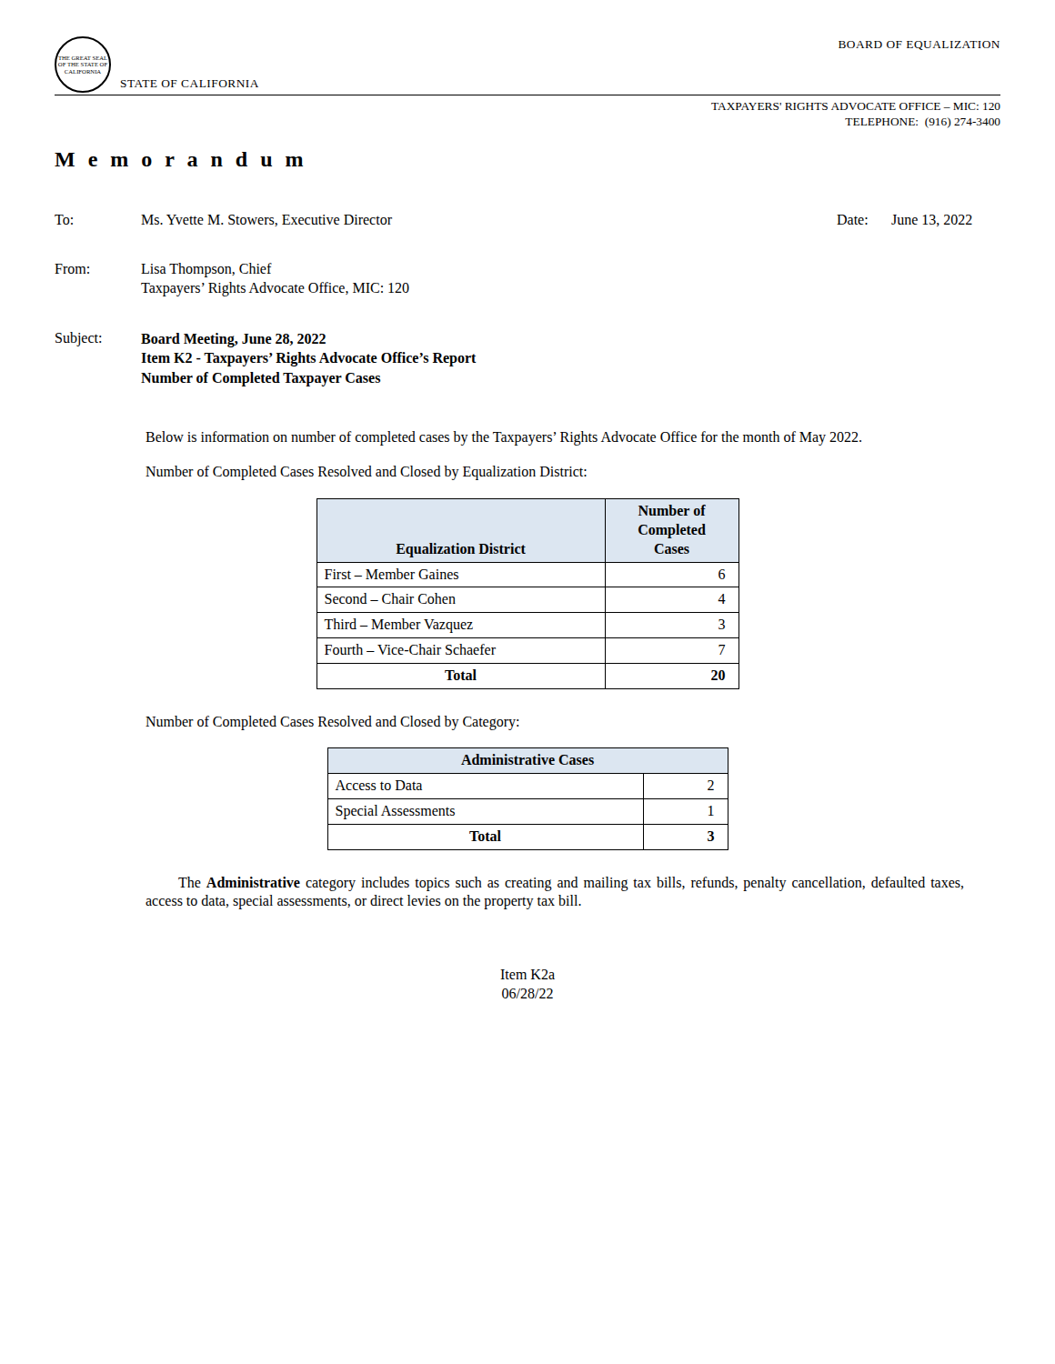THE GREAT SEAL OF THE STATE OF CALIFORNIA
STATE OF CALIFORNIA
BOARD OF EQUALIZATION
TAXPAYERS' RIGHTS ADVOCATE OFFICE – MIC: 120
TELEPHONE: (916) 274-3400
M e m o r a n d u m
| To: | Ms. Yvette M. Stowers, Executive Director | Date: | June 13, 2022 |
| From: | Lisa Thompson, Chief Taxpayers’ Rights Advocate Office, MIC: 120 |
| Subject: | Board Meeting, June 28, 2022 Item K2 - Taxpayers’ Rights Advocate Office’s Report Number of Completed Taxpayer Cases |
Below is information on number of completed cases by the Taxpayers’ Rights Advocate Office for the month of May 2022.
Number of Completed Cases Resolved and Closed by Equalization District:
| Equalization District | Number of Completed Cases |
| --- | --- |
| First – Member Gaines | 6 |
| Second – Chair Cohen | 4 |
| Third – Member Vazquez | 3 |
| Fourth – Vice-Chair Schaefer | 7 |
| Total | 20 |
Number of Completed Cases Resolved and Closed by Category:
| Administrative Cases |
| --- |
| Access to Data | 2 |
| Special Assessments | 1 |
| Total | 3 |
The Administrative category includes topics such as creating and mailing tax bills, refunds, penalty cancellation, defaulted taxes, access to data, special assessments, or direct levies on the property tax bill.
Item K2a
06/28/22